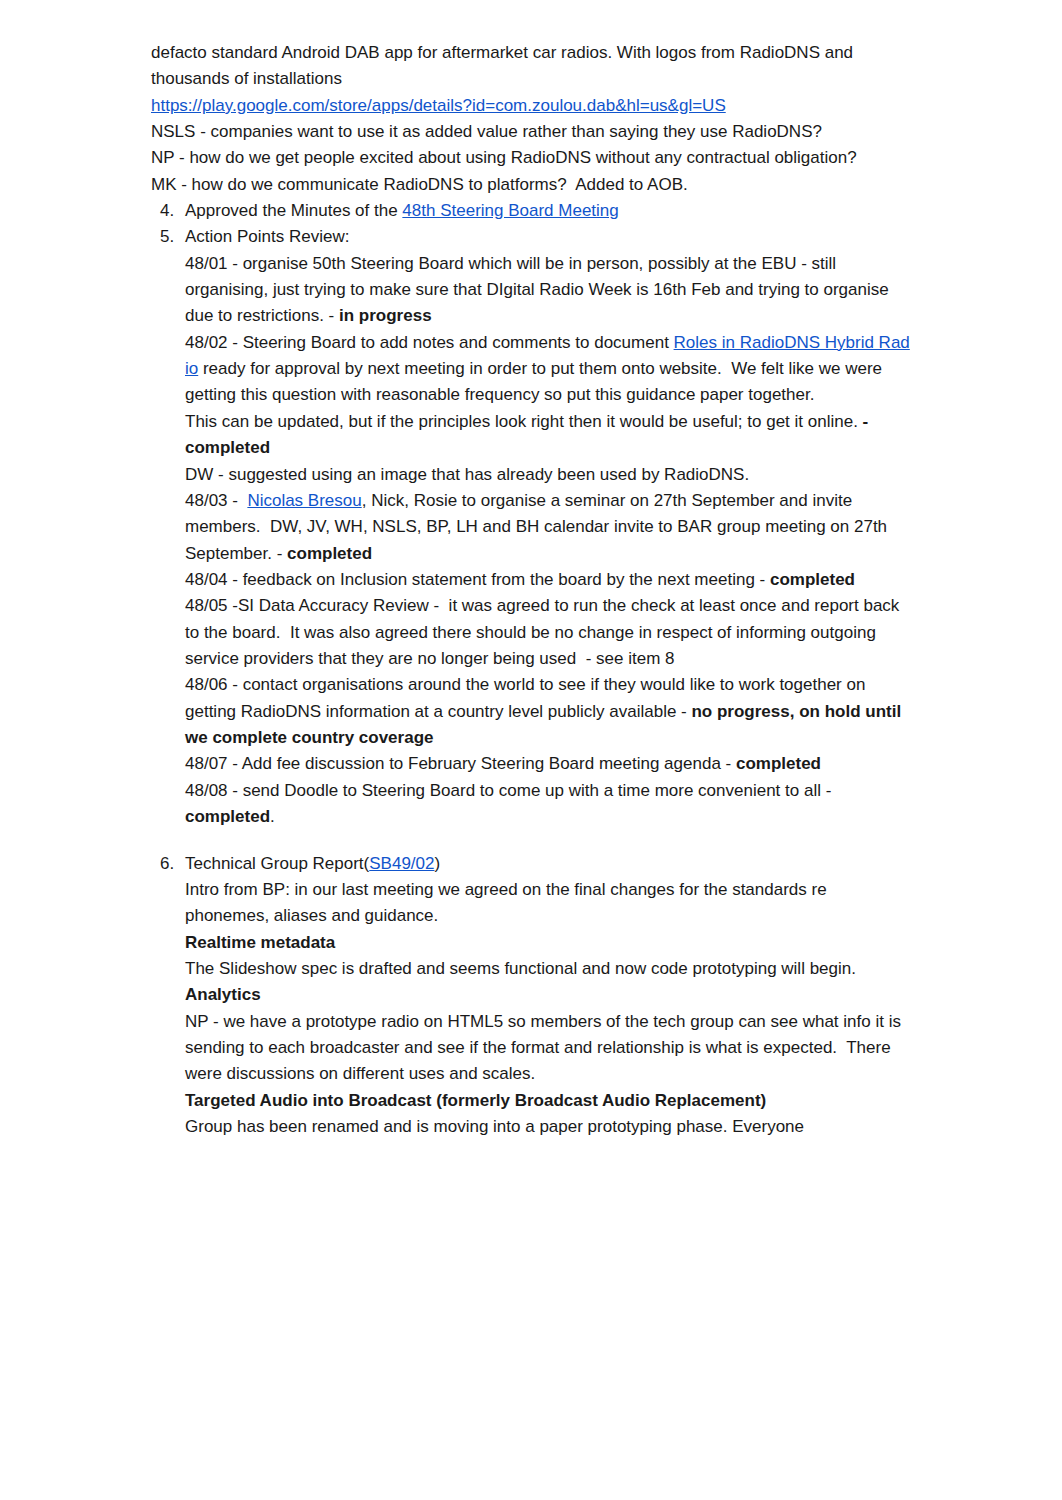defacto standard Android DAB app for aftermarket car radios. With logos from RadioDNS and thousands of installations
https://play.google.com/store/apps/details?id=com.zoulou.dab&hl=us&gl=US
NSLS - companies want to use it as added value rather than saying they use RadioDNS?
NP - how do we get people excited about using RadioDNS without any contractual obligation?
MK - how do we communicate RadioDNS to platforms? Added to AOB.
Approved the Minutes of the 48th Steering Board Meeting
Action Points Review:
48/01 - organise 50th Steering Board which will be in person, possibly at the EBU - still organising, just trying to make sure that DIgital Radio Week is 16th Feb and trying to organise due to restrictions. - in progress
48/02 - Steering Board to add notes and comments to document Roles in RadioDNS Hybrid Radio ready for approval by next meeting in order to put them onto website. We felt like we were getting this question with reasonable frequency so put this guidance paper together.
This can be updated, but if the principles look right then it would be useful; to get it online. - completed
DW - suggested using an image that has already been used by RadioDNS.
48/03 - Nicolas Bresou, Nick, Rosie to organise a seminar on 27th September and invite members. DW, JV, WH, NSLS, BP, LH and BH calendar invite to BAR group meeting on 27th September. - completed
48/04 - feedback on Inclusion statement from the board by the next meeting - completed
48/05 -SI Data Accuracy Review - it was agreed to run the check at least once and report back to the board. It was also agreed there should be no change in respect of informing outgoing service providers that they are no longer being used - see item 8
48/06 - contact organisations around the world to see if they would like to work together on getting RadioDNS information at a country level publicly available - no progress, on hold until we complete country coverage
48/07 - Add fee discussion to February Steering Board meeting agenda - completed
48/08 - send Doodle to Steering Board to come up with a time more convenient to all - completed.
Technical Group Report(SB49/02)
Intro from BP: in our last meeting we agreed on the final changes for the standards re phonemes, aliases and guidance.
Realtime metadata
The Slideshow spec is drafted and seems functional and now code prototyping will begin.
Analytics
NP - we have a prototype radio on HTML5 so members of the tech group can see what info it is sending to each broadcaster and see if the format and relationship is what is expected. There were discussions on different uses and scales.
Targeted Audio into Broadcast (formerly Broadcast Audio Replacement)
Group has been renamed and is moving into a paper prototyping phase. Everyone